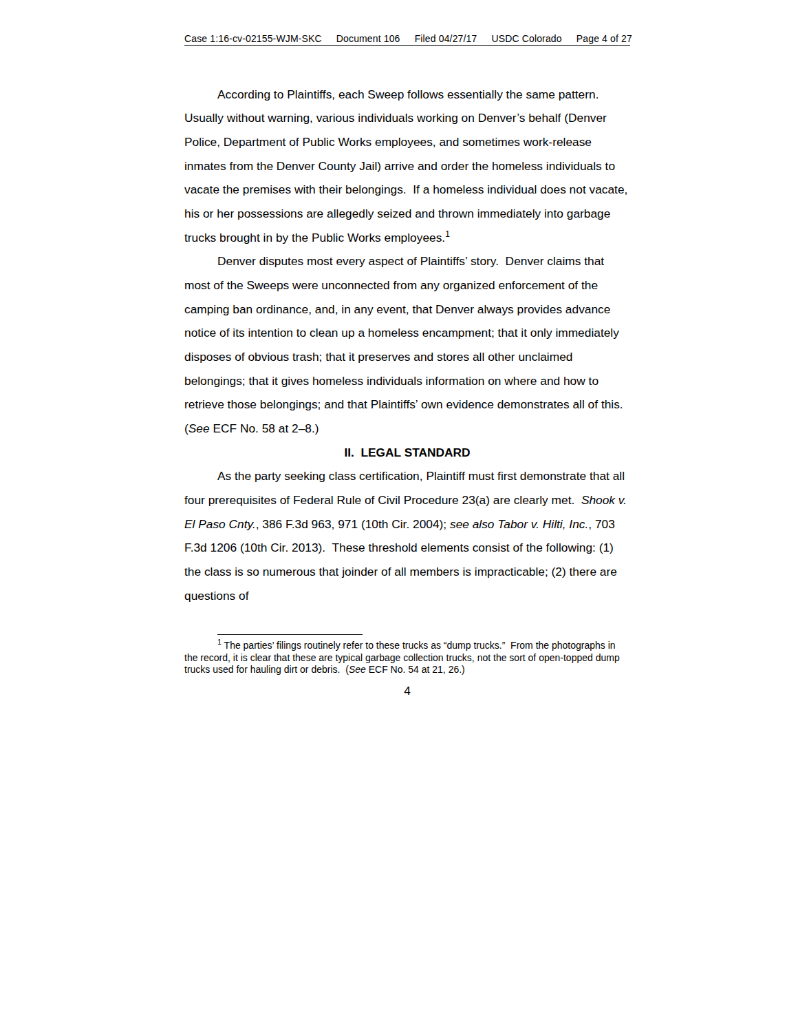Case 1:16-cv-02155-WJM-SKC Document 106 Filed 04/27/17 USDC Colorado Page 4 of 27
According to Plaintiffs, each Sweep follows essentially the same pattern. Usually without warning, various individuals working on Denver’s behalf (Denver Police, Department of Public Works employees, and sometimes work-release inmates from the Denver County Jail) arrive and order the homeless individuals to vacate the premises with their belongings. If a homeless individual does not vacate, his or her possessions are allegedly seized and thrown immediately into garbage trucks brought in by the Public Works employees.1
Denver disputes most every aspect of Plaintiffs’ story. Denver claims that most of the Sweeps were unconnected from any organized enforcement of the camping ban ordinance, and, in any event, that Denver always provides advance notice of its intention to clean up a homeless encampment; that it only immediately disposes of obvious trash; that it preserves and stores all other unclaimed belongings; that it gives homeless individuals information on where and how to retrieve those belongings; and that Plaintiffs’ own evidence demonstrates all of this. (See ECF No. 58 at 2–8.)
II. LEGAL STANDARD
As the party seeking class certification, Plaintiff must first demonstrate that all four prerequisites of Federal Rule of Civil Procedure 23(a) are clearly met. Shook v. El Paso Cnty., 386 F.3d 963, 971 (10th Cir. 2004); see also Tabor v. Hilti, Inc., 703 F.3d 1206 (10th Cir. 2013). These threshold elements consist of the following: (1) the class is so numerous that joinder of all members is impracticable; (2) there are questions of
1 The parties’ filings routinely refer to these trucks as “dump trucks.” From the photographs in the record, it is clear that these are typical garbage collection trucks, not the sort of open-topped dump trucks used for hauling dirt or debris. (See ECF No. 54 at 21, 26.)
4